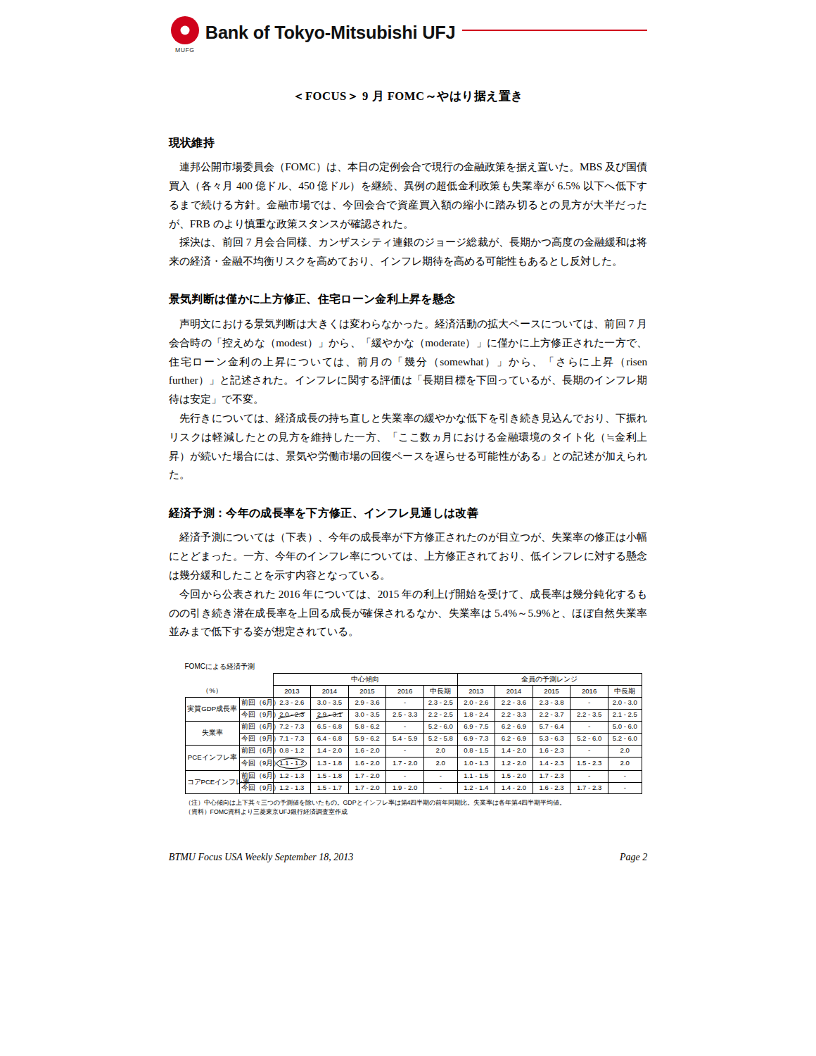MUFG
Bank of Tokyo-Mitsubishi UFJ
＜FOCUS＞ 9 月 FOMC～やはり据え置き
現状維持
連邦公開市場委員会（FOMC）は、本日の定例会合で現行の金融政策を据え置いた。MBS 及び国債買入（各々月 400 億ドル、450 億ドル）を継続、異例の超低金利政策も失業率が 6.5% 以下へ低下するまで続ける方針。金融市場では、今回会合で資産買入額の縮小に踏み切るとの見方が大半だったが、FRB のより慎重な政策スタンスが確認された。
採決は、前回 7 月会合同様、カンザスシティ連銀のジョージ総裁が、長期かつ高度の金融緩和は将来の経済・金融不均衡リスクを高めており、インフレ期待を高める可能性もあるとし反対した。
景気判断は僅かに上方修正、住宅ローン金利上昇を懸念
声明文における景気判断は大きくは変わらなかった。経済活動の拡大ペースについては、前回 7 月会合時の「控えめな（modest）」から、「緩やかな（moderate）」に僅かに上方修正された一方で、住宅ローン金利の上昇については、前月の「幾分（somewhat）」から、「さらに上昇（risen further）」と記述された。インフレに関する評価は「長期目標を下回っているが、長期のインフレ期待は安定」で不変。
先行きについては、経済成長の持ち直しと失業率の緩やかな低下を引き続き見込んでおり、下振れリスクは軽減したとの見方を維持した一方、「ここ数ヵ月における金融環境のタイト化（≒金利上昇）が続いた場合には、景気や労働市場の回復ペースを遅らせる可能性がある」との記述が加えられた。
経済予測：今年の成長率を下方修正、インフレ見通しは改善
経済予測については（下表）、今年の成長率が下方修正されたのが目立つが、失業率の修正は小幅にとどまった。一方、今年のインフレ率については、上方修正されており、低インフレに対する懸念は幾分緩和したことを示す内容となっている。
今回から公表された 2016 年については、2015 年の利上げ開始を受けて、成長率は幾分鈍化するものの引き続き潜在成長率を上回る成長が確保されるなか、失業率は 5.4%～5.9%と、ほぼ自然失業率並みまで低下する姿が想定されている。
FOMCによる経済予測
| | | 中心傾向 | 全員の予測レンジ |
| --- | --- | --- | --- |
| （%） | | 2013 | 2014 | 2015 | 2016 | 中長期 | 2013 | 2014 | 2015 | 2016 | 中長期 |
| 実質GDP成長率 | 前回（6月） | 2.3 - 2.6 | 3.0 - 3.5 | 2.9 - 3.6 | - | 2.3 - 2.5 | 2.0 - 2.6 | 2.2 - 3.6 | 2.3 - 3.8 | - | 2.0 - 3.0 |
| 今回（9月） | 2.0 - 2.3 | 2.9 - 3.1 | 3.0 - 3.5 | 2.5 - 3.3 | 2.2 - 2.5 | 1.8 - 2.4 | 2.2 - 3.3 | 2.2 - 3.7 | 2.2 - 3.5 | 2.1 - 2.5 |
| 失業率 | 前回（6月） | 7.2 - 7.3 | 6.5 - 6.8 | 5.8 - 6.2 | - | 5.2 - 6.0 | 6.9 - 7.5 | 6.2 - 6.9 | 5.7 - 6.4 | - | 5.0 - 6.0 |
| 今回（9月） | 7.1 - 7.3 | 6.4 - 6.8 | 5.9 - 6.2 | 5.4 - 5.9 | 5.2 - 5.8 | 6.9 - 7.3 | 6.2 - 6.9 | 5.3 - 6.3 | 5.2 - 6.0 | 5.2 - 6.0 |
| PCEインフレ率 | 前回（6月） | 0.8 - 1.2 | 1.4 - 2.0 | 1.6 - 2.0 | - | 2.0 | 0.8 - 1.5 | 1.4 - 2.0 | 1.6 - 2.3 | - | 2.0 |
| 今回（9月） | 1.1 - 1.2 | 1.3 - 1.8 | 1.6 - 2.0 | 1.7 - 2.0 | 2.0 | 1.0 - 1.3 | 1.2 - 2.0 | 1.4 - 2.3 | 1.5 - 2.3 | 2.0 |
| コアPCEインフレ率 | 前回（6月） | 1.2 - 1.3 | 1.5 - 1.8 | 1.7 - 2.0 | - | - | 1.1 - 1.5 | 1.5 - 2.0 | 1.7 - 2.3 | - | - |
| 今回（9月） | 1.2 - 1.3 | 1.5 - 1.7 | 1.7 - 2.0 | 1.9 - 2.0 | - | 1.2 - 1.4 | 1.4 - 2.0 | 1.6 - 2.3 | 1.7 - 2.3 | - |
（注）中心傾向は上下其々三つの予測値を除いたもの。GDPとインフレ率は第4四半期の前年同期比。失業率は各年第4四半期平均値。
（資料）FOMC資料より三菱東京UFJ銀行経済調査室作成
BTMU Focus USA Weekly September 18, 2013
Page 2